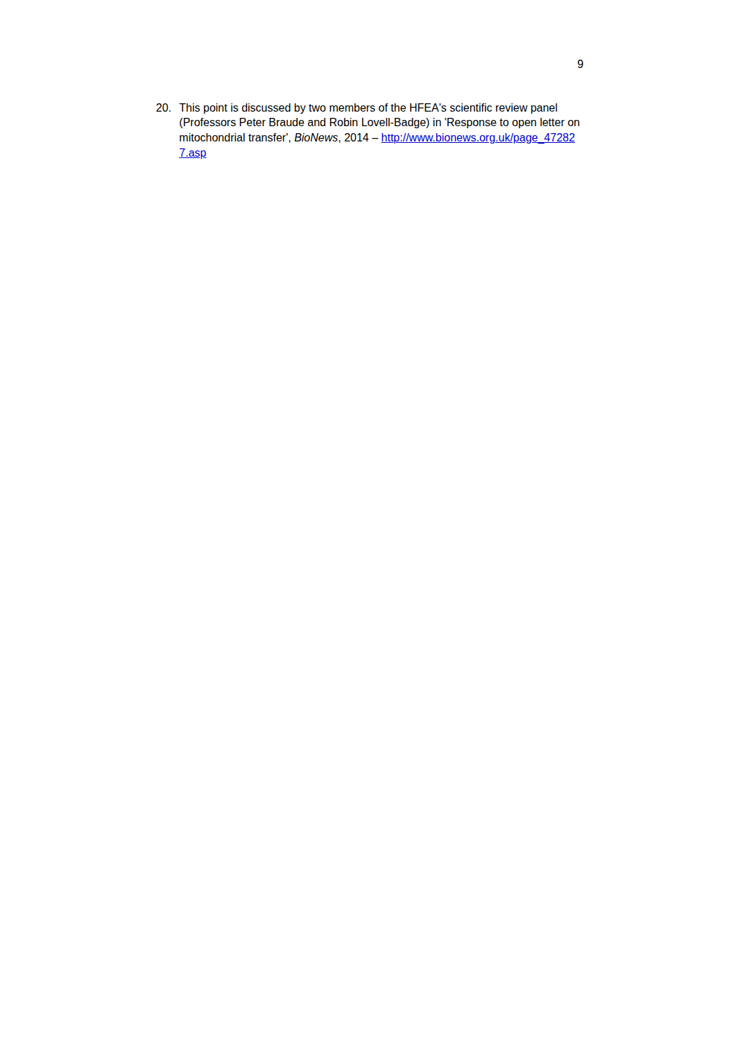9
20. This point is discussed by two members of the HFEA's scientific review panel (Professors Peter Braude and Robin Lovell-Badge) in 'Response to open letter on mitochondrial transfer', BioNews, 2014 – http://www.bionews.org.uk/page_472827.asp